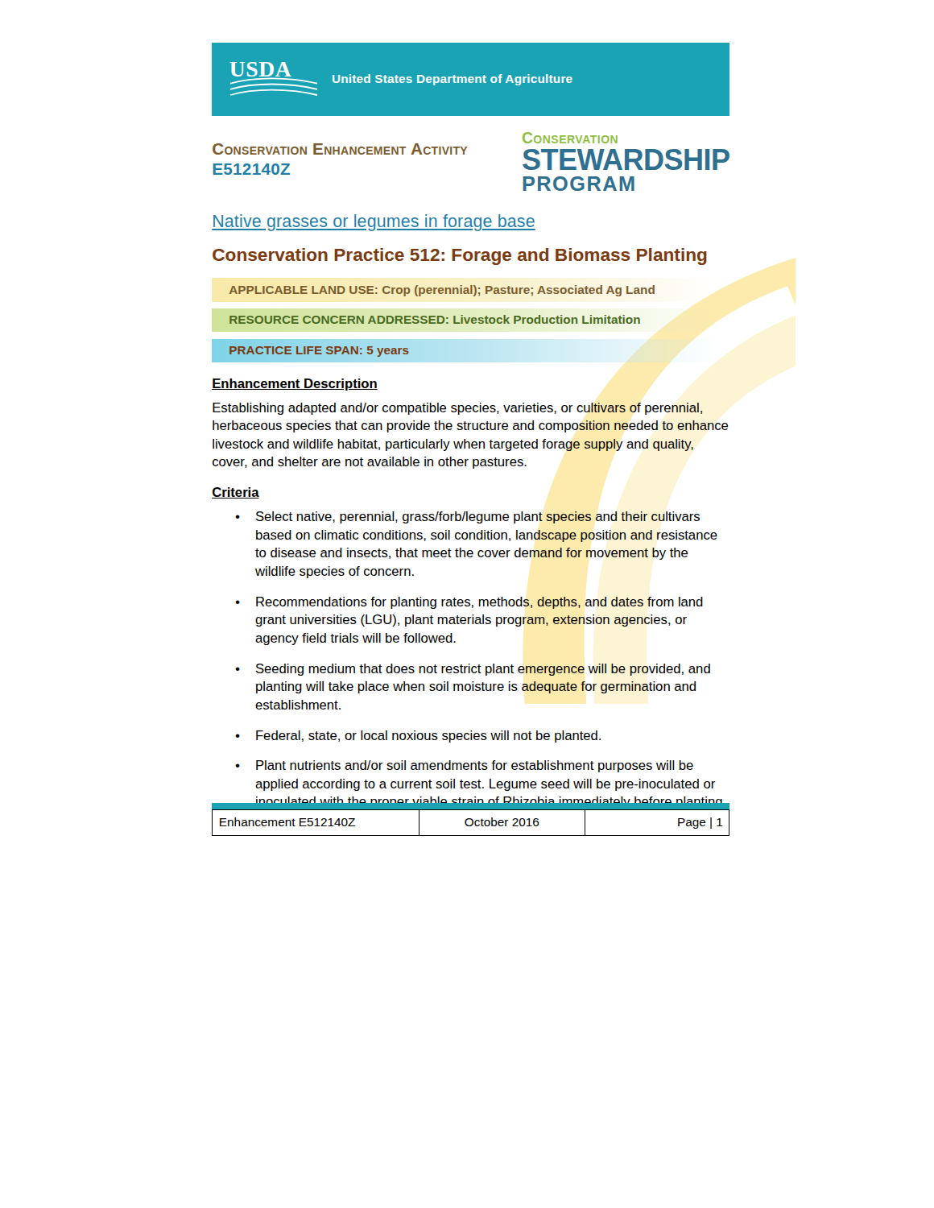USDA
United States Department of Agriculture
Conservation Enhancement Activity E512140Z
Conservation
STEWARDSHIP
PROGRAM
Native grasses or legumes in forage base
Conservation Practice 512: Forage and Biomass Planting
APPLICABLE LAND USE: Crop (perennial); Pasture; Associated Ag Land
RESOURCE CONCERN ADDRESSED: Livestock Production Limitation
PRACTICE LIFE SPAN: 5 years
Enhancement Description
Establishing adapted and/or compatible species, varieties, or cultivars of perennial, herbaceous species that can provide the structure and composition needed to enhance livestock and wildlife habitat, particularly when targeted forage supply and quality, cover, and shelter are not available in other pastures.
Criteria
Select native, perennial, grass/forb/legume plant species and their cultivars based on climatic conditions, soil condition, landscape position and resistance to disease and insects, that meet the cover demand for movement by the wildlife species of concern.
Recommendations for planting rates, methods, depths, and dates from land grant universities (LGU), plant materials program, extension agencies, or agency field trials will be followed.
Seeding medium that does not restrict plant emergence will be provided, and planting will take place when soil moisture is adequate for germination and establishment.
Federal, state, or local noxious species will not be planted.
Plant nutrients and/or soil amendments for establishment purposes will be applied according to a current soil test. Legume seed will be pre-inoculated or inoculated with the proper viable strain of Rhizobia immediately before planting.
| Enhancement E512140Z | October 2016 | Page / 1 |